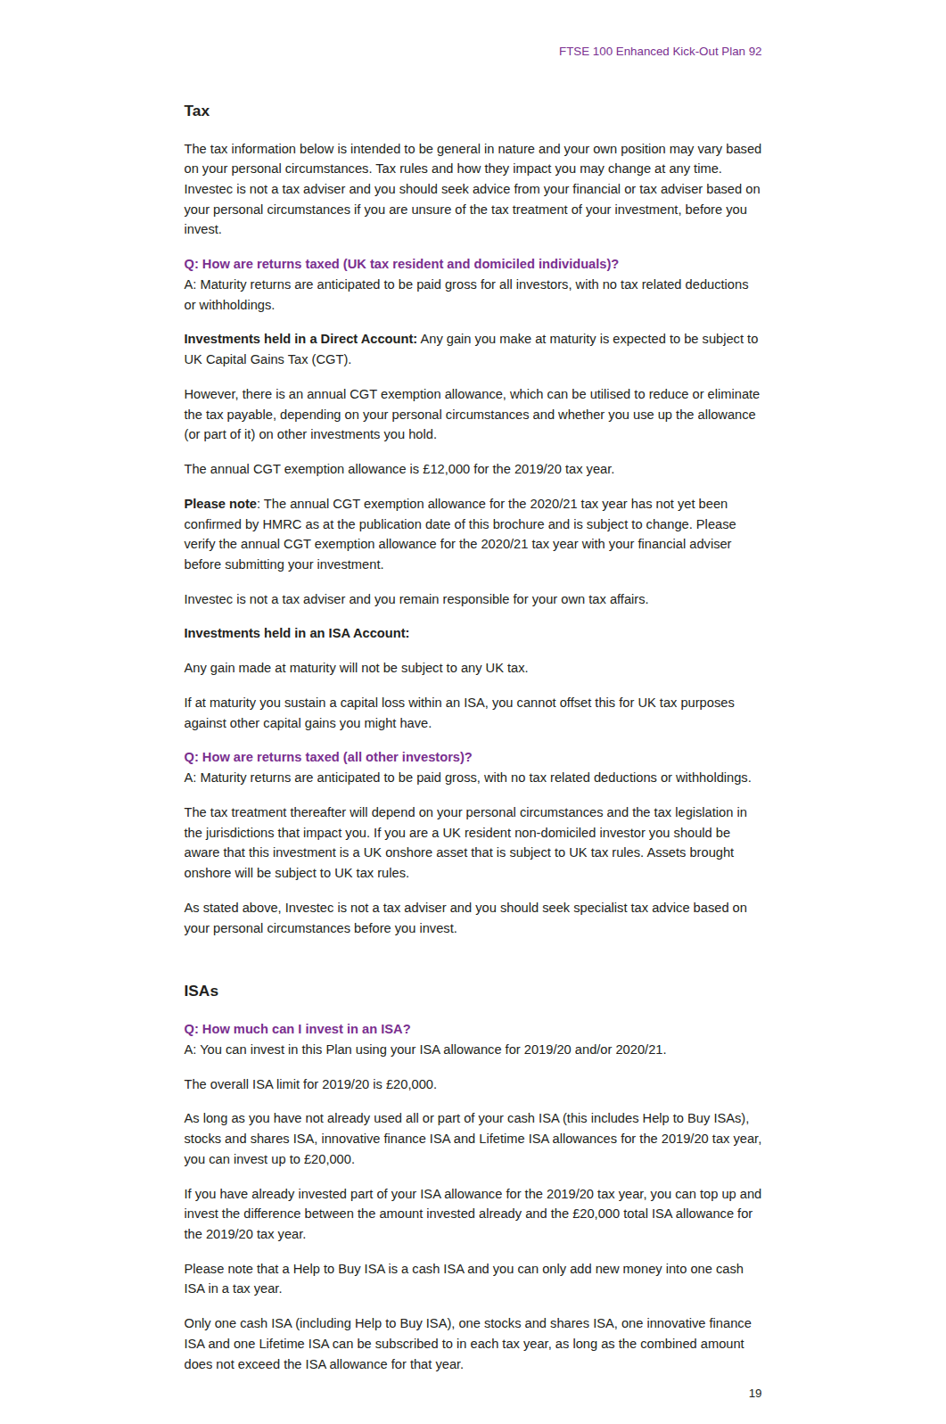FTSE 100 Enhanced Kick-Out Plan 92
Tax
The tax information below is intended to be general in nature and your own position may vary based on your personal circumstances. Tax rules and how they impact you may change at any time. Investec is not a tax adviser and you should seek advice from your financial or tax adviser based on your personal circumstances if you are unsure of the tax treatment of your investment, before you invest.
Q: How are returns taxed (UK tax resident and domiciled individuals)?
A: Maturity returns are anticipated to be paid gross for all investors, with no tax related deductions or withholdings.
Investments held in a Direct Account: Any gain you make at maturity is expected to be subject to UK Capital Gains Tax (CGT).
However, there is an annual CGT exemption allowance, which can be utilised to reduce or eliminate the tax payable, depending on your personal circumstances and whether you use up the allowance (or part of it) on other investments you hold.
The annual CGT exemption allowance is £12,000 for the 2019/20 tax year.
Please note: The annual CGT exemption allowance for the 2020/21 tax year has not yet been confirmed by HMRC as at the publication date of this brochure and is subject to change. Please verify the annual CGT exemption allowance for the 2020/21 tax year with your financial adviser before submitting your investment.
Investec is not a tax adviser and you remain responsible for your own tax affairs.
Investments held in an ISA Account:
Any gain made at maturity will not be subject to any UK tax.
If at maturity you sustain a capital loss within an ISA, you cannot offset this for UK tax purposes against other capital gains you might have.
Q: How are returns taxed (all other investors)?
A: Maturity returns are anticipated to be paid gross, with no tax related deductions or withholdings.
The tax treatment thereafter will depend on your personal circumstances and the tax legislation in the jurisdictions that impact you. If you are a UK resident non-domiciled investor you should be aware that this investment is a UK onshore asset that is subject to UK tax rules. Assets brought onshore will be subject to UK tax rules.
As stated above, Investec is not a tax adviser and you should seek specialist tax advice based on your personal circumstances before you invest.
ISAs
Q: How much can I invest in an ISA?
A: You can invest in this Plan using your ISA allowance for 2019/20 and/or 2020/21.
The overall ISA limit for 2019/20 is £20,000.
As long as you have not already used all or part of your cash ISA (this includes Help to Buy ISAs), stocks and shares ISA, innovative finance ISA and Lifetime ISA allowances for the 2019/20 tax year, you can invest up to £20,000.
If you have already invested part of your ISA allowance for the 2019/20 tax year, you can top up and invest the difference between the amount invested already and the £20,000 total ISA allowance for the 2019/20 tax year.
Please note that a Help to Buy ISA is a cash ISA and you can only add new money into one cash ISA in a tax year.
Only one cash ISA (including Help to Buy ISA), one stocks and shares ISA, one innovative finance ISA and one Lifetime ISA can be subscribed to in each tax year, as long as the combined amount does not exceed the ISA allowance for that year.
19